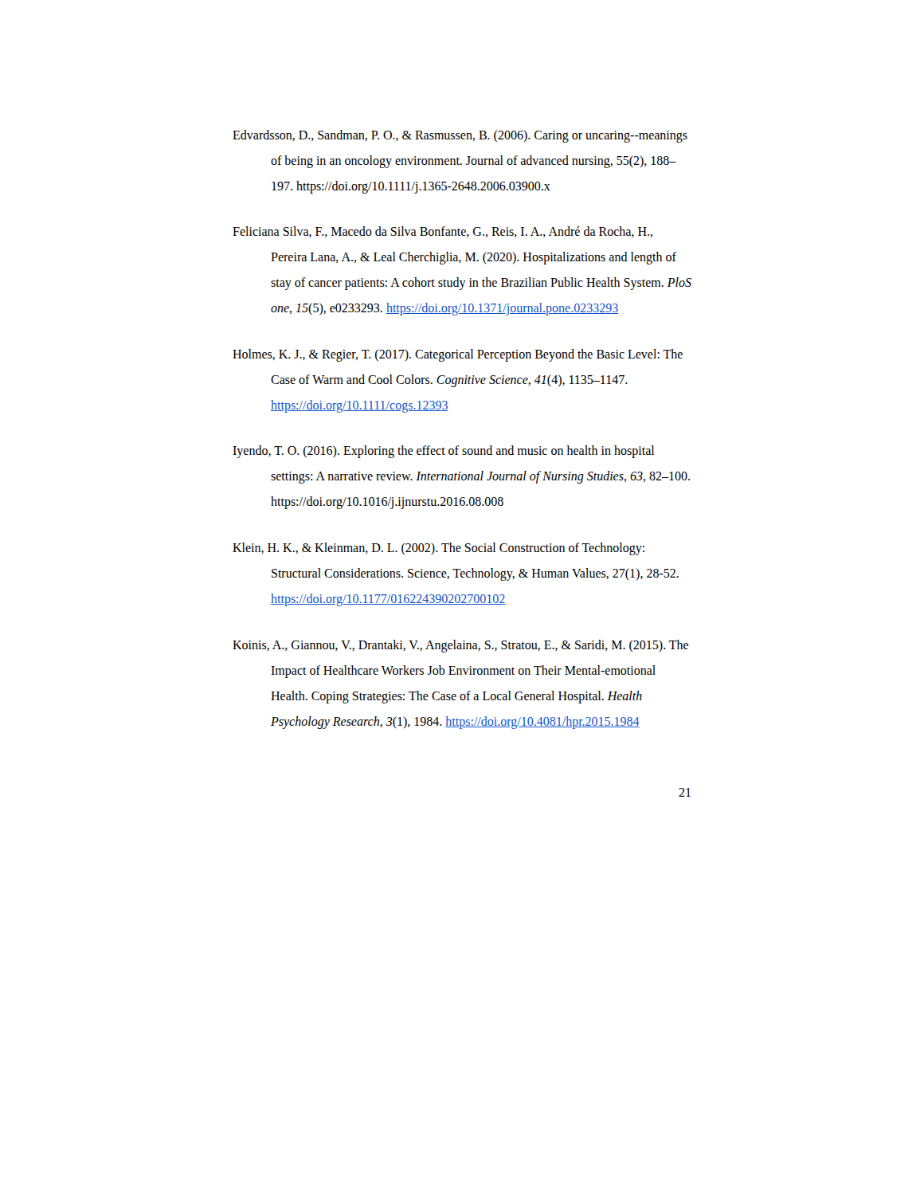Edvardsson, D., Sandman, P. O., & Rasmussen, B. (2006). Caring or uncaring--meanings of being in an oncology environment. Journal of advanced nursing, 55(2), 188–197. https://doi.org/10.1111/j.1365-2648.2006.03900.x
Feliciana Silva, F., Macedo da Silva Bonfante, G., Reis, I. A., André da Rocha, H., Pereira Lana, A., & Leal Cherchiglia, M. (2020). Hospitalizations and length of stay of cancer patients: A cohort study in the Brazilian Public Health System. PloS one, 15(5), e0233293. https://doi.org/10.1371/journal.pone.0233293
Holmes, K. J., & Regier, T. (2017). Categorical Perception Beyond the Basic Level: The Case of Warm and Cool Colors. Cognitive Science, 41(4), 1135–1147. https://doi.org/10.1111/cogs.12393
Iyendo, T. O. (2016). Exploring the effect of sound and music on health in hospital settings: A narrative review. International Journal of Nursing Studies, 63, 82–100. https://doi.org/10.1016/j.ijnurstu.2016.08.008
Klein, H. K., & Kleinman, D. L. (2002). The Social Construction of Technology: Structural Considerations. Science, Technology, & Human Values, 27(1), 28-52. https://doi.org/10.1177/016224390202700102
Koinis, A., Giannou, V., Drantaki, V., Angelaina, S., Stratou, E., & Saridi, M. (2015). The Impact of Healthcare Workers Job Environment on Their Mental-emotional Health. Coping Strategies: The Case of a Local General Hospital. Health Psychology Research, 3(1), 1984. https://doi.org/10.4081/hpr.2015.1984
21